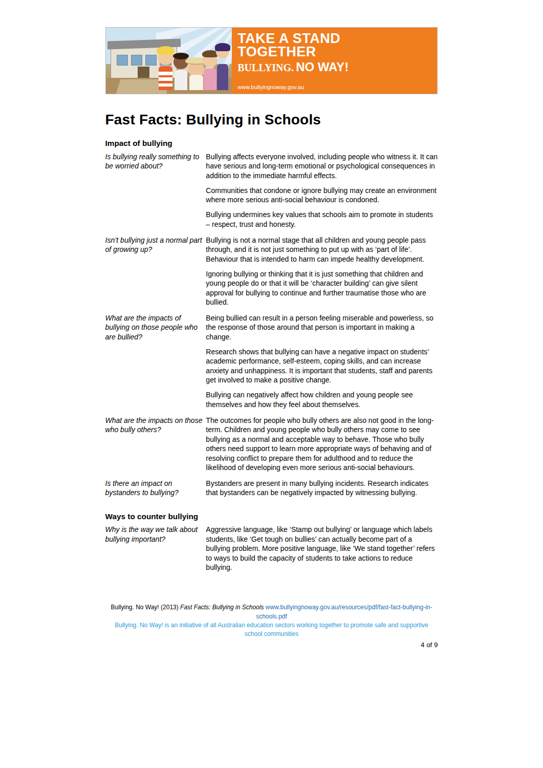TAKE A STAND
TOGETHER
BULLYING. NO WAY!
www.bullyingnoway.gov.au
Fast Facts: Bullying in Schools
Impact of bullying
| Is bullying really something to be worried about? | Bullying affects everyone involved, including people who witness it. It can have serious and long-term emotional or psychological consequences in addition to the immediate harmful effects. Communities that condone or ignore bullying may create an environment where more serious anti-social behaviour is condoned. Bullying undermines key values that schools aim to promote in students – respect, trust and honesty. |
| Isn’t bullying just a normal part of growing up? | Bullying is not a normal stage that all children and young people pass through, and it is not just something to put up with as ‘part of life’. Behaviour that is intended to harm can impede healthy development. Ignoring bullying or thinking that it is just something that children and young people do or that it will be ‘character building’ can give silent approval for bullying to continue and further traumatise those who are bullied. |
| What are the impacts of bullying on those people who are bullied? | Being bullied can result in a person feeling miserable and powerless, so the response of those around that person is important in making a change. Research shows that bullying can have a negative impact on students’ academic performance, self-esteem, coping skills, and can increase anxiety and unhappiness. It is important that students, staff and parents get involved to make a positive change. Bullying can negatively affect how children and young people see themselves and how they feel about themselves. |
| What are the impacts on those who bully others? | The outcomes for people who bully others are also not good in the long-term. Children and young people who bully others may come to see bullying as a normal and acceptable way to behave. Those who bully others need support to learn more appropriate ways of behaving and of resolving conflict to prepare them for adulthood and to reduce the likelihood of developing even more serious anti-social behaviours. |
| Is there an impact on bystanders to bullying? | Bystanders are present in many bullying incidents. Research indicates that bystanders can be negatively impacted by witnessing bullying. |
Ways to counter bullying
| Why is the way we talk about bullying important? | Aggressive language, like ‘Stamp out bullying’ or language which labels students, like ‘Get tough on bullies’ can actually become part of a bullying problem. More positive language, like ‘We stand together’ refers to ways to build the capacity of students to take actions to reduce bullying. |
Bullying. No Way! (2013) Fast Facts: Bullying in Schools www.bullyingnoway.gov.au/resources/pdf/fast-fact-bullying-in-schools.pdf
Bullying. No Way! is an initiative of all Australian education sectors working together to promote safe and supportive school communities
4 of 9